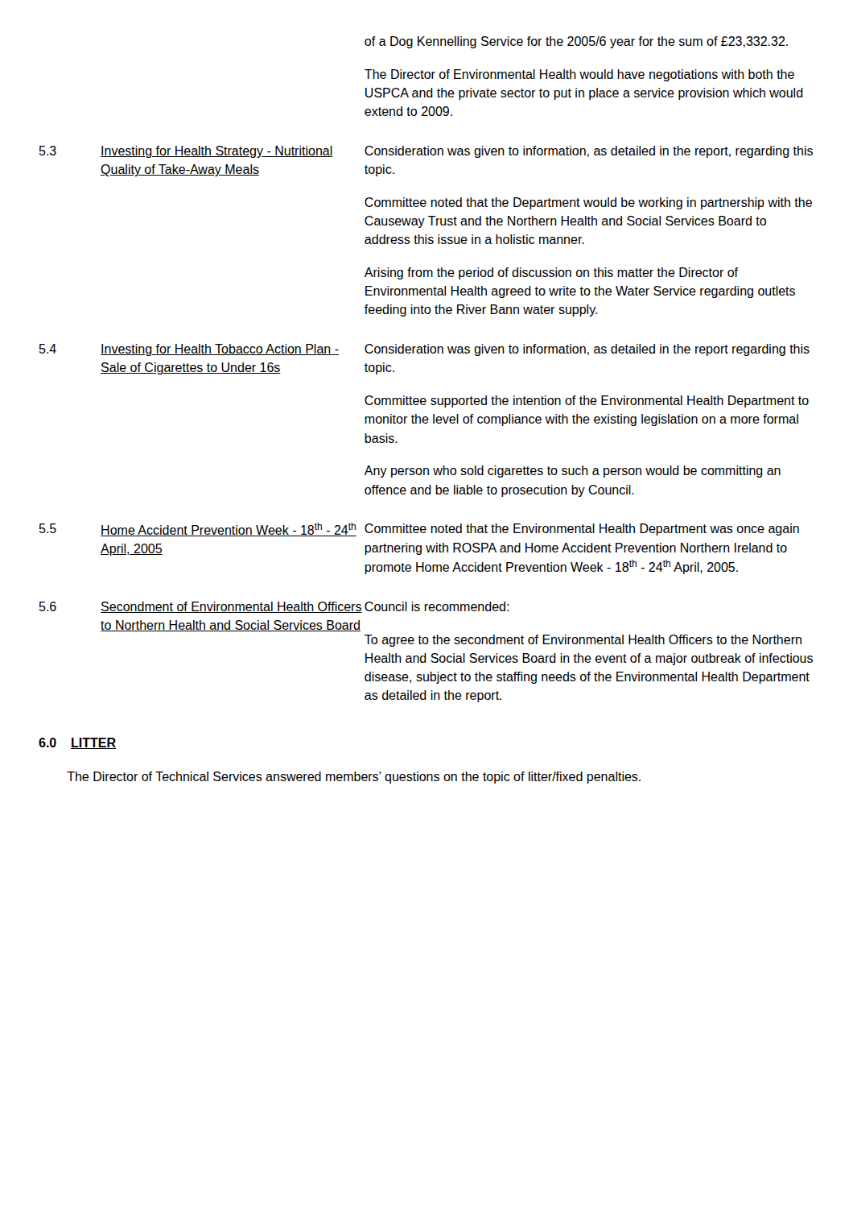| | | of a Dog Kennelling Service for the 2005/6 year for the sum of £23,332.32. The Director of Environmental Health would have negotiations with both the USPCA and the private sector to put in place a service provision which would extend to 2009. |
| 5.3 | Investing for Health Strategy - Nutritional Quality of Take-Away Meals | Consideration was given to information, as detailed in the report, regarding this topic. Committee noted that the Department would be working in partnership with the Causeway Trust and the Northern Health and Social Services Board to address this issue in a holistic manner. Arising from the period of discussion on this matter the Director of Environmental Health agreed to write to the Water Service regarding outlets feeding into the River Bann water supply. |
| 5.4 | Investing for Health Tobacco Action Plan - Sale of Cigarettes to Under 16s | Consideration was given to information, as detailed in the report regarding this topic. Committee supported the intention of the Environmental Health Department to monitor the level of compliance with the existing legislation on a more formal basis. Any person who sold cigarettes to such a person would be committing an offence and be liable to prosecution by Council. |
| 5.5 | Home Accident Prevention Week - 18 th - 24 th April, 2005 | Committee noted that the Environmental Health Department was once again partnering with ROSPA and Home Accident Prevention Northern Ireland to promote Home Accident Prevention Week - 18 th - 24 th April, 2005. |
| 5.6 | Secondment of Environmental Health Officers to Northern Health and Social Services Board | Council is recommended: To agree to the secondment of Environmental Health Officers to the Northern Health and Social Services Board in the event of a major outbreak of infectious disease, subject to the staffing needs of the Environmental Health Department as detailed in the report. |
6.0 LITTER
The Director of Technical Services answered members’ questions on the topic of litter/fixed penalties.